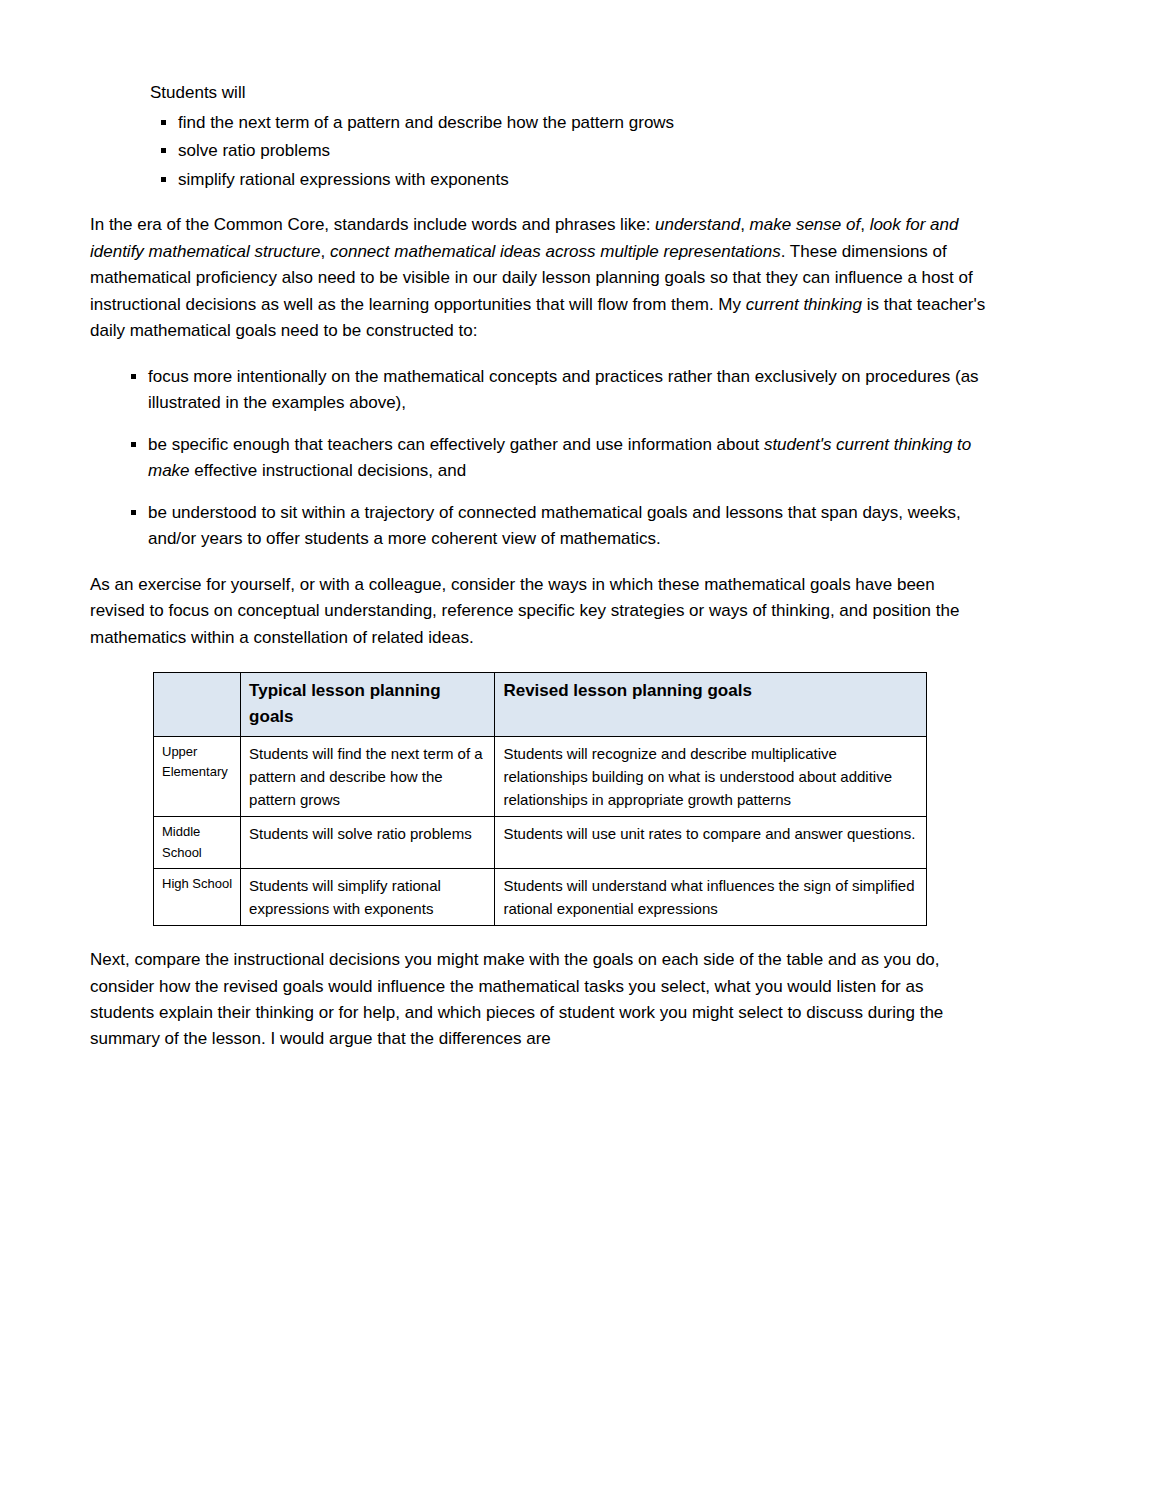Students will
find the next term of a pattern and describe how the pattern grows
solve ratio problems
simplify rational expressions with exponents
In the era of the Common Core, standards include words and phrases like: understand, make sense of, look for and identify mathematical structure, connect mathematical ideas across multiple representations. These dimensions of mathematical proficiency also need to be visible in our daily lesson planning goals so that they can influence a host of instructional decisions as well as the learning opportunities that will flow from them. My current thinking is that teacher's daily mathematical goals need to be constructed to:
focus more intentionally on the mathematical concepts and practices rather than exclusively on procedures (as illustrated in the examples above),
be specific enough that teachers can effectively gather and use information about student's current thinking to make effective instructional decisions, and
be understood to sit within a trajectory of connected mathematical goals and lessons that span days, weeks, and/or years to offer students a more coherent view of mathematics.
As an exercise for yourself, or with a colleague, consider the ways in which these mathematical goals have been revised to focus on conceptual understanding, reference specific key strategies or ways of thinking, and position the mathematics within a constellation of related ideas.
| | Typical lesson planning goals | Revised lesson planning goals |
| --- | --- | --- |
| Upper Elementary | Students will find the next term of a pattern and describe how the pattern grows | Students will recognize and describe multiplicative relationships building on what is understood about additive relationships in appropriate growth patterns |
| Middle School | Students will solve ratio problems | Students will use unit rates to compare and answer questions. |
| High School | Students will simplify rational expressions with exponents | Students will understand what influences the sign of simplified rational exponential expressions |
Next, compare the instructional decisions you might make with the goals on each side of the table and as you do, consider how the revised goals would influence the mathematical tasks you select, what you would listen for as students explain their thinking or for help, and which pieces of student work you might select to discuss during the summary of the lesson. I would argue that the differences are